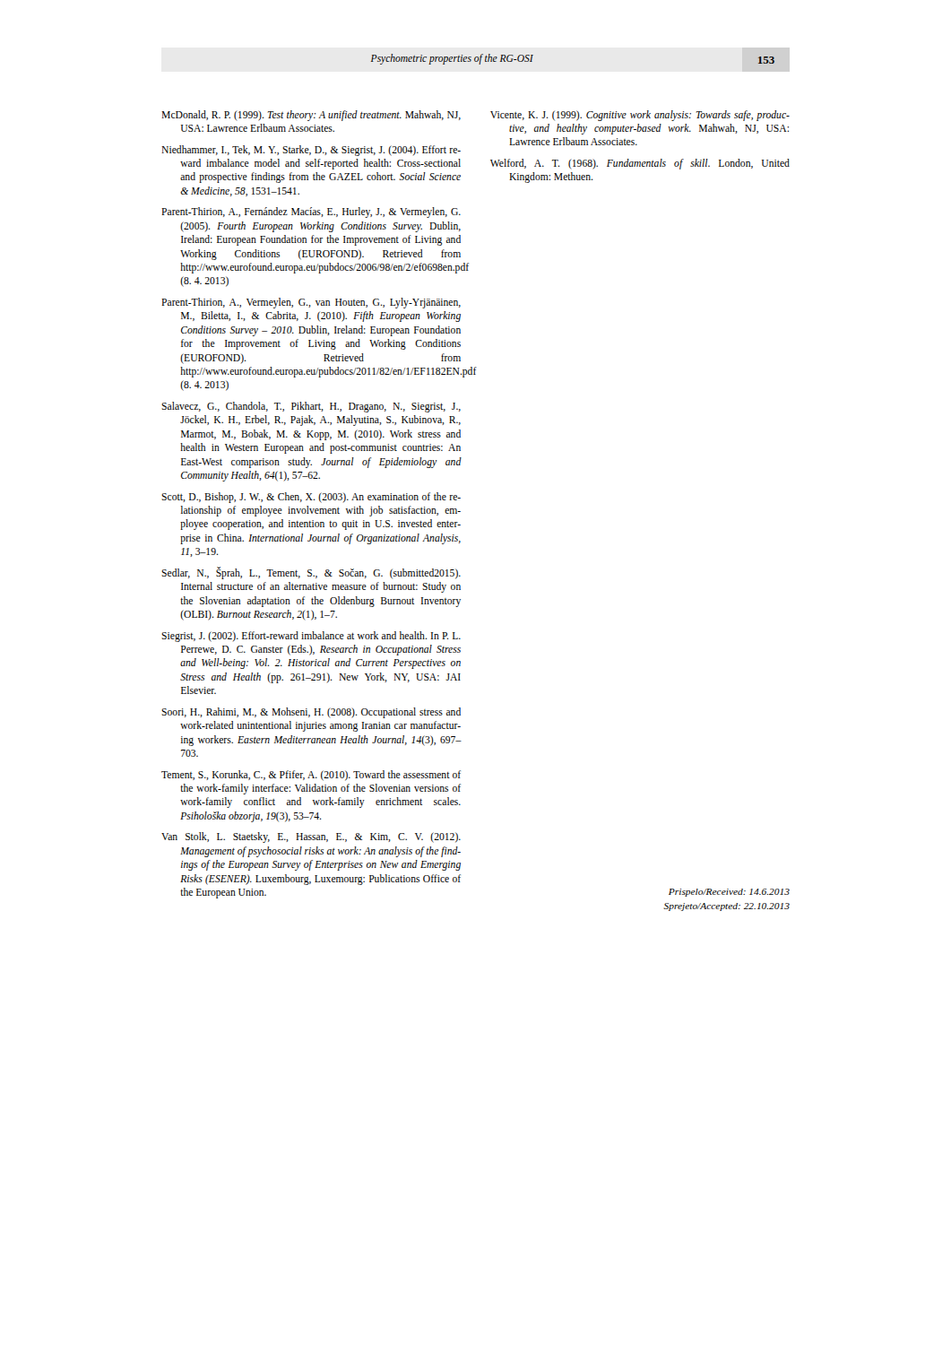Psychometric properties of the RG-OSI
153
McDonald, R. P. (1999). Test theory: A unified treatment. Mahwah, NJ, USA: Lawrence Erlbaum Associates.
Niedhammer, I., Tek, M. Y., Starke, D., & Siegrist, J. (2004). Effort reward imbalance model and self-reported health: Cross-sectional and prospective findings from the GAZEL cohort. Social Science & Medicine, 58, 1531–1541.
Parent-Thirion, A., Fernández Macías, E., Hurley, J., & Vermeylen, G. (2005). Fourth European Working Conditions Survey. Dublin, Ireland: European Foundation for the Improvement of Living and Working Conditions (EUROFOND). Retrieved from http://www.eurofound.europa.eu/pubdocs/2006/98/en/2/ef0698en.pdf (8. 4. 2013)
Parent-Thirion, A., Vermeylen, G., van Houten, G., Lyly-Yrjänäinen, M., Biletta, I., & Cabrita, J. (2010). Fifth European Working Conditions Survey – 2010. Dublin, Ireland: European Foundation for the Improvement of Living and Working Conditions (EUROFOND). Retrieved from http://www.eurofound.europa.eu/pubdocs/2011/82/en/1/EF1182EN.pdf (8. 4. 2013)
Salavecz, G., Chandola, T., Pikhart, H., Dragano, N., Siegrist, J., Jöckel, K. H., Erbel, R., Pajak, A., Malyutina, S., Kubinova, R., Marmot, M., Bobak, M. & Kopp, M. (2010). Work stress and health in Western European and post-communist countries: An East-West comparison study. Journal of Epidemiology and Community Health, 64(1), 57–62.
Scott, D., Bishop, J. W., & Chen, X. (2003). An examination of the relationship of employee involvement with job satisfaction, employee cooperation, and intention to quit in U.S. invested enterprise in China. International Journal of Organizational Analysis, 11, 3–19.
Sedlar, N., Šprah, L., Tement, S., & Sočan, G. (submitted2015). Internal structure of an alternative measure of burnout: Study on the Slovenian adaptation of the Oldenburg Burnout Inventory (OLBI). Burnout Research, 2(1), 1–7.
Siegrist, J. (2002). Effort-reward imbalance at work and health. In P. L. Perrewe, D. C. Ganster (Eds.), Research in Occupational Stress and Well-being: Vol. 2. Historical and Current Perspectives on Stress and Health (pp. 261–291). New York, NY, USA: JAI Elsevier.
Soori, H., Rahimi, M., & Mohseni, H. (2008). Occupational stress and work-related unintentional injuries among Iranian car manufacturing workers. Eastern Mediterranean Health Journal, 14(3), 697–703.
Tement, S., Korunka, C., & Pfifer, A. (2010). Toward the assessment of the work-family interface: Validation of the Slovenian versions of work-family conflict and work-family enrichment scales. Psihološka obzorja, 19(3), 53–74.
Van Stolk, L. Staetsky, E., Hassan, E., & Kim, C. V. (2012). Management of psychosocial risks at work: An analysis of the findings of the European Survey of Enterprises on New and Emerging Risks (ESENER). Luxembourg, Luxemourg: Publications Office of the European Union.
Vicente, K. J. (1999). Cognitive work analysis: Towards safe, productive, and healthy computer-based work. Mahwah, NJ, USA: Lawrence Erlbaum Associates.
Welford, A. T. (1968). Fundamentals of skill. London, United Kingdom: Methuen.
Prispelo/Received: 14.6.2013
Sprejeto/Accepted: 22.10.2013